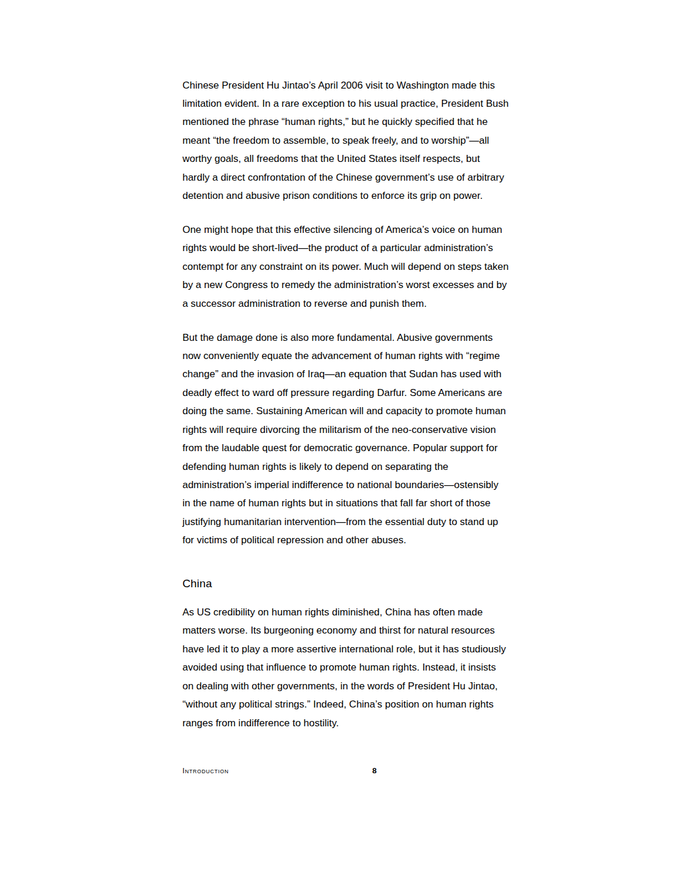Chinese President Hu Jintao’s April 2006 visit to Washington made this limitation evident. In a rare exception to his usual practice, President Bush mentioned the phrase “human rights,” but he quickly specified that he meant “the freedom to assemble, to speak freely, and to worship”—all worthy goals, all freedoms that the United States itself respects, but hardly a direct confrontation of the Chinese government’s use of arbitrary detention and abusive prison conditions to enforce its grip on power.
One might hope that this effective silencing of America’s voice on human rights would be short-lived—the product of a particular administration’s contempt for any constraint on its power. Much will depend on steps taken by a new Congress to remedy the administration’s worst excesses and by a successor administration to reverse and punish them.
But the damage done is also more fundamental. Abusive governments now conveniently equate the advancement of human rights with “regime change” and the invasion of Iraq—an equation that Sudan has used with deadly effect to ward off pressure regarding Darfur. Some Americans are doing the same. Sustaining American will and capacity to promote human rights will require divorcing the militarism of the neo-conservative vision from the laudable quest for democratic governance. Popular support for defending human rights is likely to depend on separating the administration’s imperial indifference to national boundaries—ostensibly in the name of human rights but in situations that fall far short of those justifying humanitarian intervention—from the essential duty to stand up for victims of political repression and other abuses.
China
As US credibility on human rights diminished, China has often made matters worse. Its burgeoning economy and thirst for natural resources have led it to play a more assertive international role, but it has studiously avoided using that influence to promote human rights. Instead, it insists on dealing with other governments, in the words of President Hu Jintao, “without any political strings.” Indeed, China’s position on human rights ranges from indifference to hostility.
Introduction 8